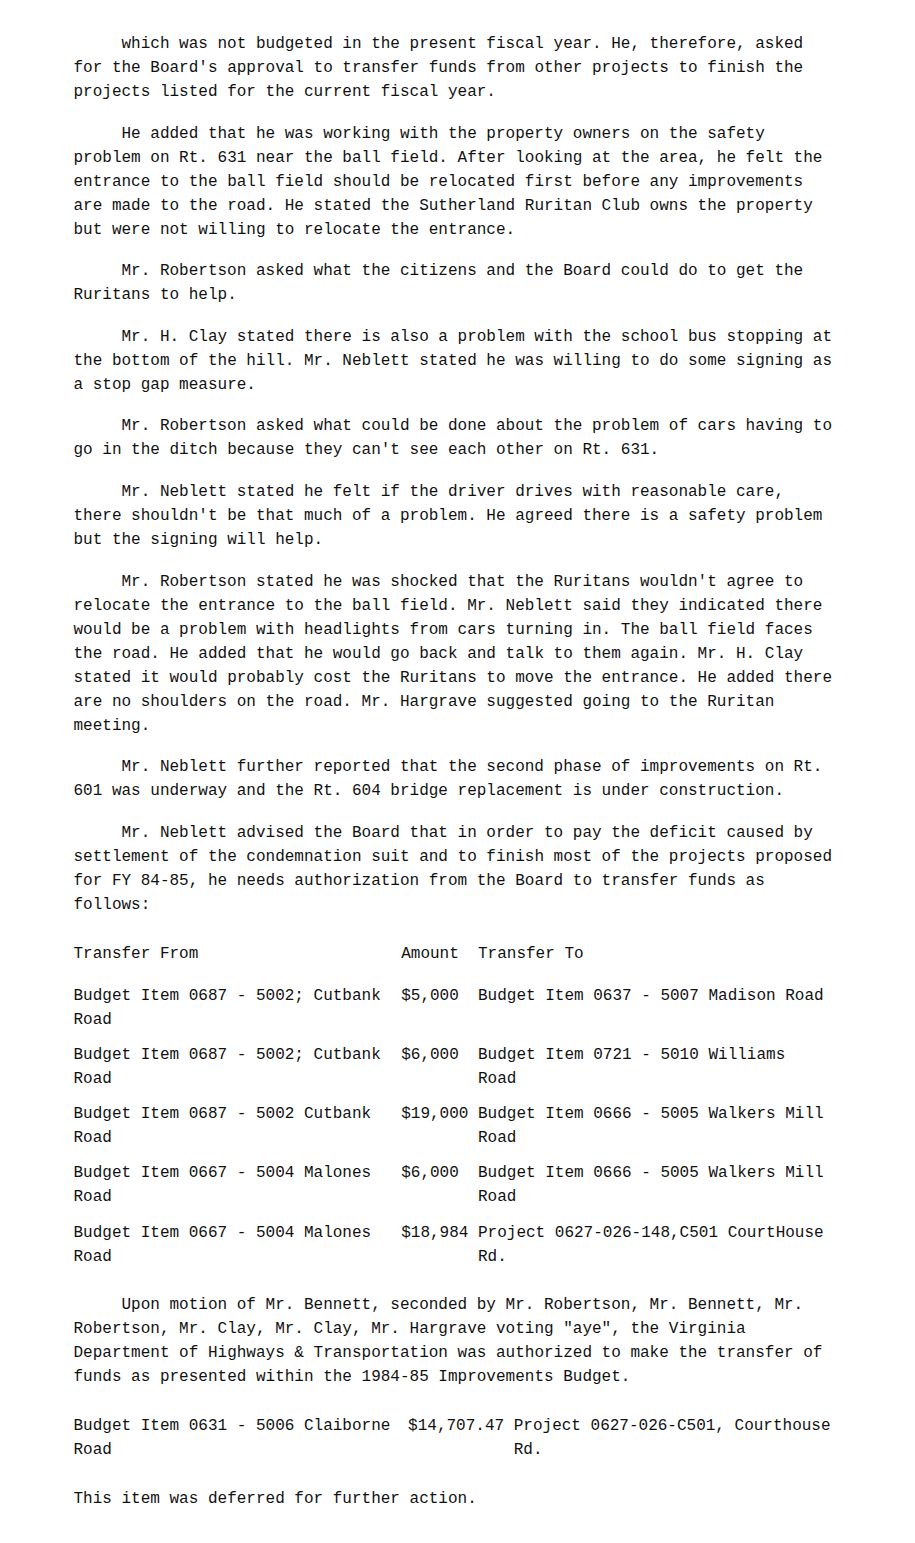which was not budgeted in the present fiscal year. He, therefore, asked for the Board's approval to transfer funds from other projects to finish the projects listed for the current fiscal year.
He added that he was working with the property owners on the safety problem on Rt. 631 near the ball field. After looking at the area, he felt the entrance to the ball field should be relocated first before any improvements are made to the road. He stated the Sutherland Ruritan Club owns the property but were not willing to relocate the entrance.
Mr. Robertson asked what the citizens and the Board could do to get the Ruritans to help.
Mr. H. Clay stated there is also a problem with the school bus stopping at the bottom of the hill. Mr. Neblett stated he was willing to do some signing as a stop gap measure.
Mr. Robertson asked what could be done about the problem of cars having to go in the ditch because they can't see each other on Rt. 631.
Mr. Neblett stated he felt if the driver drives with reasonable care, there shouldn't be that much of a problem. He agreed there is a safety problem but the signing will help.
Mr. Robertson stated he was shocked that the Ruritans wouldn't agree to relocate the entrance to the ball field. Mr. Neblett said they indicated there would be a problem with headlights from cars turning in. The ball field faces the road. He added that he would go back and talk to them again. Mr. H. Clay stated it would probably cost the Ruritans to move the entrance. He added there are no shoulders on the road. Mr. Hargrave suggested going to the Ruritan meeting.
Mr. Neblett further reported that the second phase of improvements on Rt. 601 was underway and the Rt. 604 bridge replacement is under construction.
Mr. Neblett advised the Board that in order to pay the deficit caused by settlement of the condemnation suit and to finish most of the projects proposed for FY 84-85, he needs authorization from the Board to transfer funds as follows:
| Transfer From | Amount | Transfer To |
| --- | --- | --- |
| Budget Item 0687 - 5002; Cutbank Road | $5,000 | Budget Item 0637 - 5007 Madison Road |
| Budget Item 0687 - 5002; Cutbank Road | $6,000 | Budget Item 0721 - 5010 Williams Road |
| Budget Item 0687 - 5002 Cutbank Road | $19,000 | Budget Item 0666 - 5005 Walkers Mill Road |
| Budget Item 0667 - 5004 Malones Road | $6,000 | Budget Item 0666 - 5005 Walkers Mill Road |
| Budget Item 0667 - 5004 Malones Road | $18,984 | Project 0627-026-148,C501 CourtHouse Rd. |
Upon motion of Mr. Bennett, seconded by Mr. Robertson, Mr. Bennett, Mr. Robertson, Mr. Clay, Mr. Clay, Mr. Hargrave voting "aye", the Virginia Department of Highways & Transportation was authorized to make the transfer of funds as presented within the 1984-85 Improvements Budget.
| Budget Item 0631 - 5006 Claiborne Road | $14,707.47 | Project 0627-026-C501, Courthouse Rd. |
This item was deferred for further action.